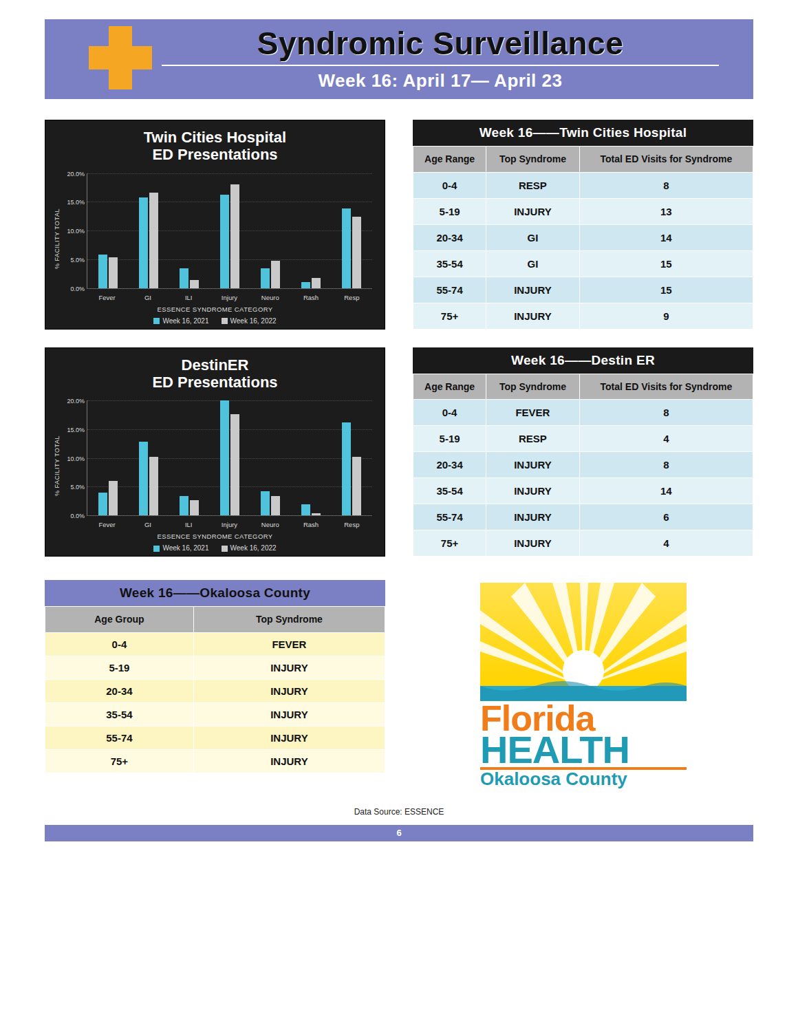Syndromic Surveillance
Week 16: April 17— April 23
Twin Cities Hospital
ED Presentations
% FACILITY TOTAL
20.0%
15.0%
10.0%
5.0%
0.0%
Fever GI ILI Injury Neuro Rash Resp
ESSENCE SYNDROME CATEGORY
Week 16, 2021 Week 16, 2022
Week 16——Twin Cities Hospital
| Age Range | Top Syndrome | Total ED Visits for Syndrome |
| --- | --- | --- |
| 0-4 | RESP | 8 |
| 5-19 | INJURY | 13 |
| 20-34 | GI | 14 |
| 35-54 | GI | 15 |
| 55-74 | INJURY | 15 |
| 75+ | INJURY | 9 |
DestinER
ED Presentations
% FACILITY TOTAL
20.0%
15.0%
10.0%
5.0%
0.0%
Fever GI ILI Injury Neuro Rash Resp
ESSENCE SYNDROME CATEGORY
Week 16, 2021 Week 16, 2022
Week 16——Destin ER
| Age Range | Top Syndrome | Total ED Visits for Syndrome |
| --- | --- | --- |
| 0-4 | FEVER | 8 |
| 5-19 | RESP | 4 |
| 20-34 | INJURY | 8 |
| 35-54 | INJURY | 14 |
| 55-74 | INJURY | 6 |
| 75+ | INJURY | 4 |
Week 16——Okaloosa County
| Age Group | Top Syndrome |
| --- | --- |
| 0-4 | FEVER |
| 5-19 | INJURY |
| 20-34 | INJURY |
| 35-54 | INJURY |
| 55-74 | INJURY |
| 75+ | INJURY |
Florida HEALTH Okaloosa County
Data Source: ESSENCE
6